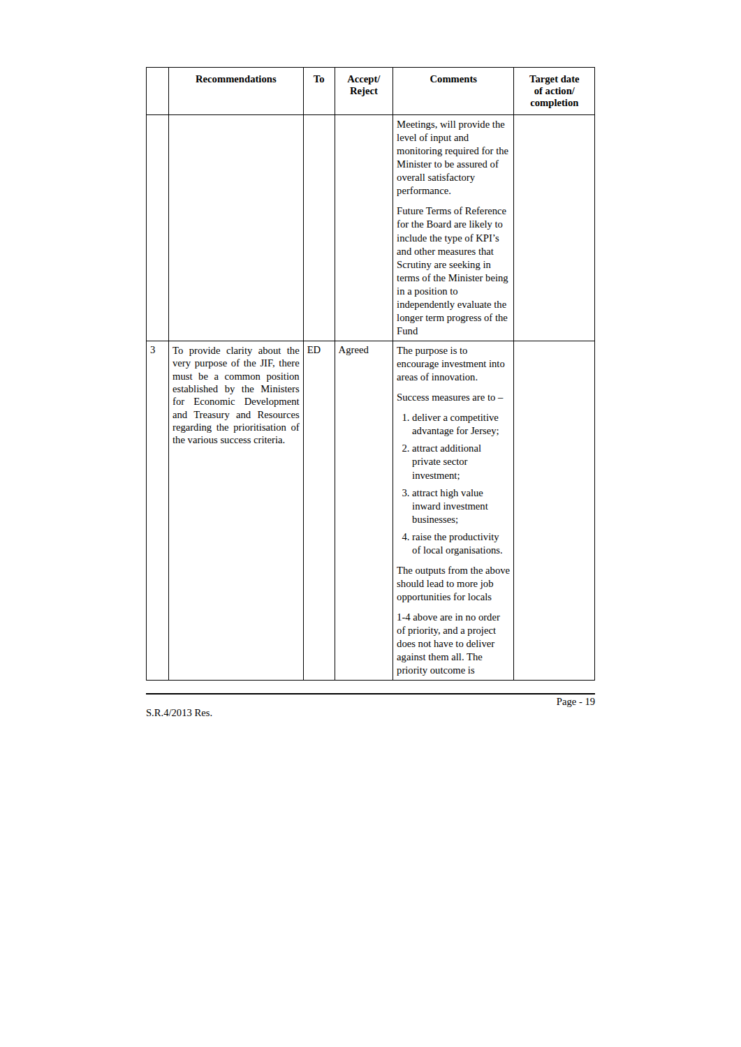| | Recommendations | To | Accept/ Reject | Comments | Target date of action/ completion |
| --- | --- | --- | --- | --- | --- |
| | | | | Meetings, will provide the level of input and monitoring required for the Minister to be assured of overall satisfactory performance. Future Terms of Reference for the Board are likely to include the type of KPI’s and other measures that Scrutiny are seeking in terms of the Minister being in a position to independently evaluate the longer term progress of the Fund | |
| 3 | To provide clarity about the very purpose of the JIF, there must be a common position established by the Ministers for Economic Development and Treasury and Resources regarding the prioritisation of the various success criteria. | ED | Agreed | The purpose is to encourage investment into areas of innovation. Success measures are to – deliver a competitive advantage for Jersey; attract additional private sector investment; attract high value inward investment businesses; raise the productivity of local organisations. The outputs from the above should lead to more job opportunities for locals 1-4 above are in no order of priority, and a project does not have to deliver against them all. The priority outcome is | |
Page - 19
S.R.4/2013 Res.